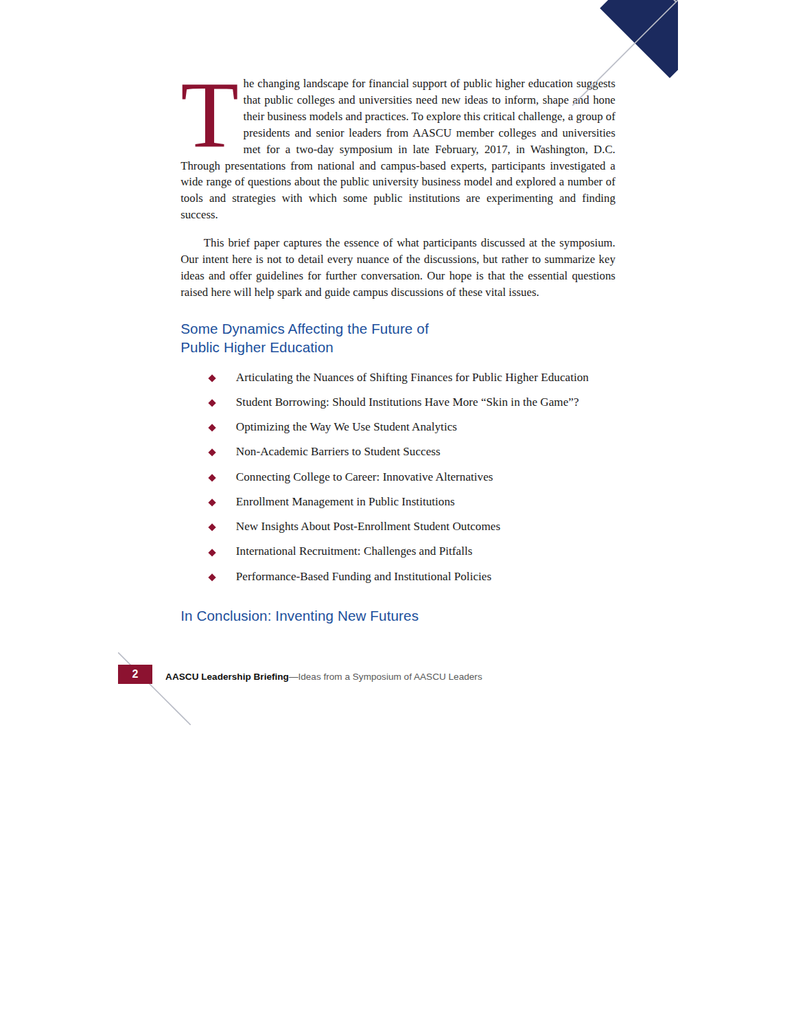The changing landscape for financial support of public higher education suggests that public colleges and universities need new ideas to inform, shape and hone their business models and practices. To explore this critical challenge, a group of presidents and senior leaders from AASCU member colleges and universities met for a two-day symposium in late February, 2017, in Washington, D.C. Through presentations from national and campus-based experts, participants investigated a wide range of questions about the public university business model and explored a number of tools and strategies with which some public institutions are experimenting and finding success.
This brief paper captures the essence of what participants discussed at the symposium. Our intent here is not to detail every nuance of the discussions, but rather to summarize key ideas and offer guidelines for further conversation. Our hope is that the essential questions raised here will help spark and guide campus discussions of these vital issues.
Some Dynamics Affecting the Future of
Public Higher Education
Articulating the Nuances of Shifting Finances for Public Higher Education
Student Borrowing: Should Institutions Have More “Skin in the Game”?
Optimizing the Way We Use Student Analytics
Non-Academic Barriers to Student Success
Connecting College to Career: Innovative Alternatives
Enrollment Management in Public Institutions
New Insights About Post-Enrollment Student Outcomes
International Recruitment: Challenges and Pitfalls
Performance-Based Funding and Institutional Policies
In Conclusion: Inventing New Futures
2
AASCU Leadership Briefing—Ideas from a Symposium of AASCU Leaders